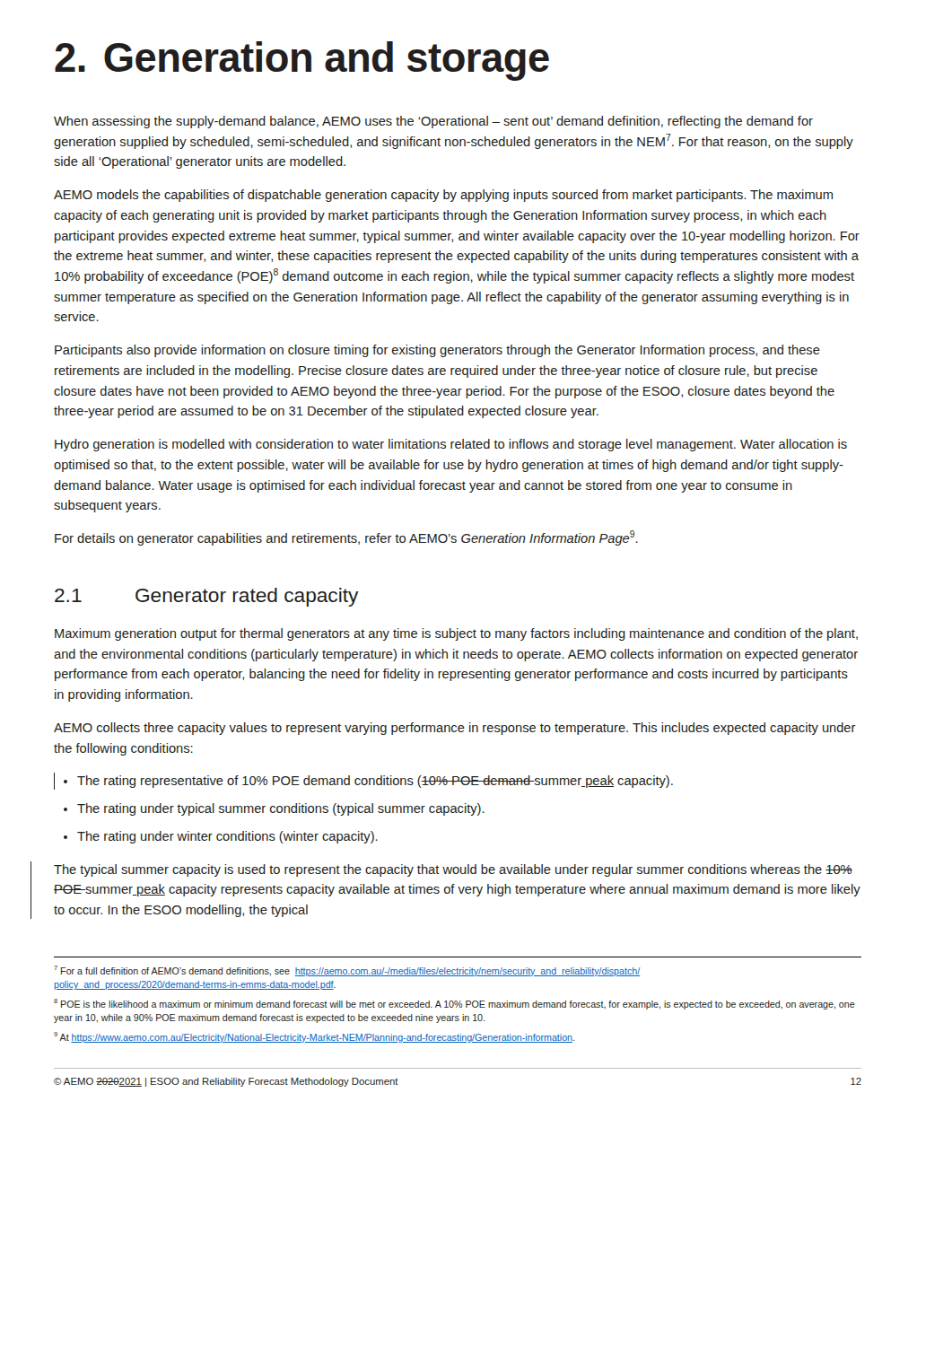2. Generation and storage
When assessing the supply-demand balance, AEMO uses the ‘Operational – sent out’ demand definition, reflecting the demand for generation supplied by scheduled, semi-scheduled, and significant non-scheduled generators in the NEM7. For that reason, on the supply side all ‘Operational’ generator units are modelled.
AEMO models the capabilities of dispatchable generation capacity by applying inputs sourced from market participants. The maximum capacity of each generating unit is provided by market participants through the Generation Information survey process, in which each participant provides expected extreme heat summer, typical summer, and winter available capacity over the 10-year modelling horizon. For the extreme heat summer, and winter, these capacities represent the expected capability of the units during temperatures consistent with a 10% probability of exceedance (POE)8 demand outcome in each region, while the typical summer capacity reflects a slightly more modest summer temperature as specified on the Generation Information page. All reflect the capability of the generator assuming everything is in service.
Participants also provide information on closure timing for existing generators through the Generator Information process, and these retirements are included in the modelling. Precise closure dates are required under the three-year notice of closure rule, but precise closure dates have not been provided to AEMO beyond the three-year period. For the purpose of the ESOO, closure dates beyond the three-year period are assumed to be on 31 December of the stipulated expected closure year.
Hydro generation is modelled with consideration to water limitations related to inflows and storage level management. Water allocation is optimised so that, to the extent possible, water will be available for use by hydro generation at times of high demand and/or tight supply-demand balance. Water usage is optimised for each individual forecast year and cannot be stored from one year to consume in subsequent years.
For details on generator capabilities and retirements, refer to AEMO’s Generation Information Page9.
2.1 Generator rated capacity
Maximum generation output for thermal generators at any time is subject to many factors including maintenance and condition of the plant, and the environmental conditions (particularly temperature) in which it needs to operate. AEMO collects information on expected generator performance from each operator, balancing the need for fidelity in representing generator performance and costs incurred by participants in providing information.
AEMO collects three capacity values to represent varying performance in response to temperature. This includes expected capacity under the following conditions:
The rating representative of 10% POE demand conditions (10% POE demand summer peak capacity).
The rating under typical summer conditions (typical summer capacity).
The rating under winter conditions (winter capacity).
The typical summer capacity is used to represent the capacity that would be available under regular summer conditions whereas the 10% POE summer peak capacity represents capacity available at times of very high temperature where annual maximum demand is more likely to occur. In the ESOO modelling, the typical
7 For a full definition of AEMO’s demand definitions, see https://aemo.com.au/-/media/files/electricity/nem/security_and_reliability/dispatch/
policy_and_process/2020/demand-terms-in-emms-data-model.pdf.
8 POE is the likelihood a maximum or minimum demand forecast will be met or exceeded. A 10% POE maximum demand forecast, for example, is expected to be exceeded, on average, one year in 10, while a 90% POE maximum demand forecast is expected to be exceeded nine years in 10.
9 At https://www.aemo.com.au/Electricity/National-Electricity-Market-NEM/Planning-and-forecasting/Generation-information.
© AEMO 20202021 | ESOO and Reliability Forecast Methodology Document
12